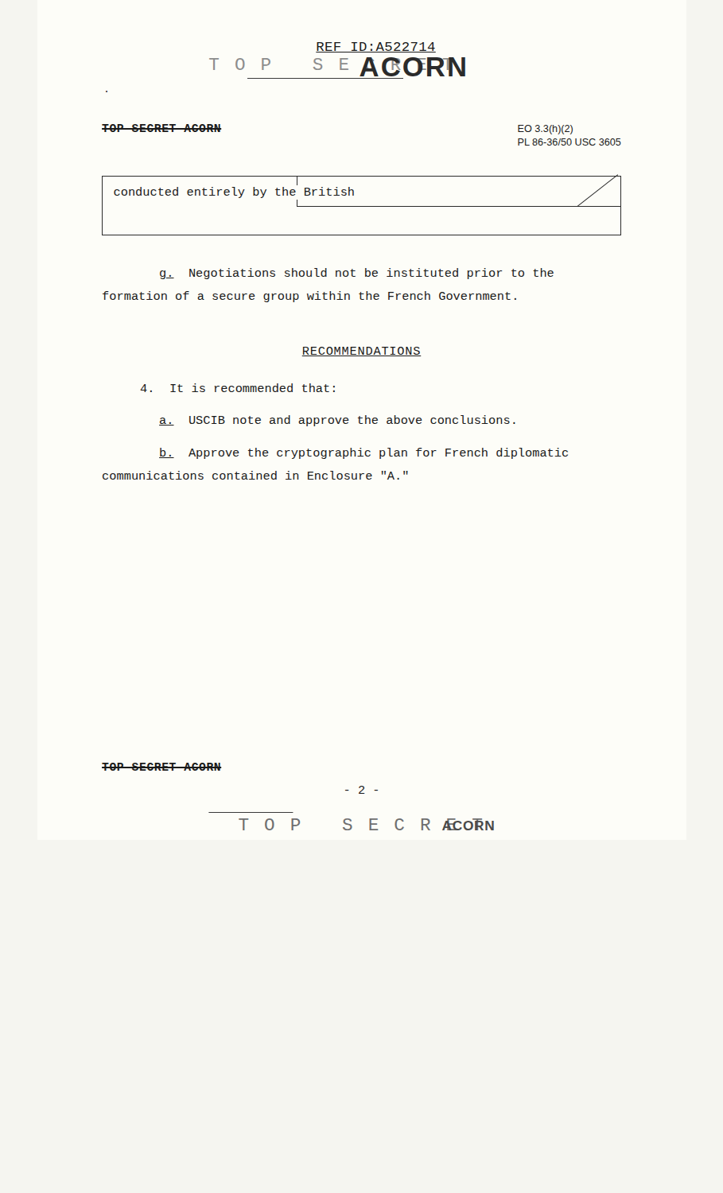·
T O P S E C R E T
REF ID:A522714
ACORN
TOP SECRET ACORN
EO 3.3(h)(2)
PL 86-36/50 USC 3605
conducted entirely by the British
g. Negotiations should not be instituted prior to the formation of a secure group within the French Government.
RECOMMENDATIONS
4. It is recommended that:
a. USCIB note and approve the above conclusions.
b. Approve the cryptographic plan for French diplomatic communications contained in Enclosure "A."
TOP SECRET ACORN
- 2 -
T O P S E C R E T ACORN